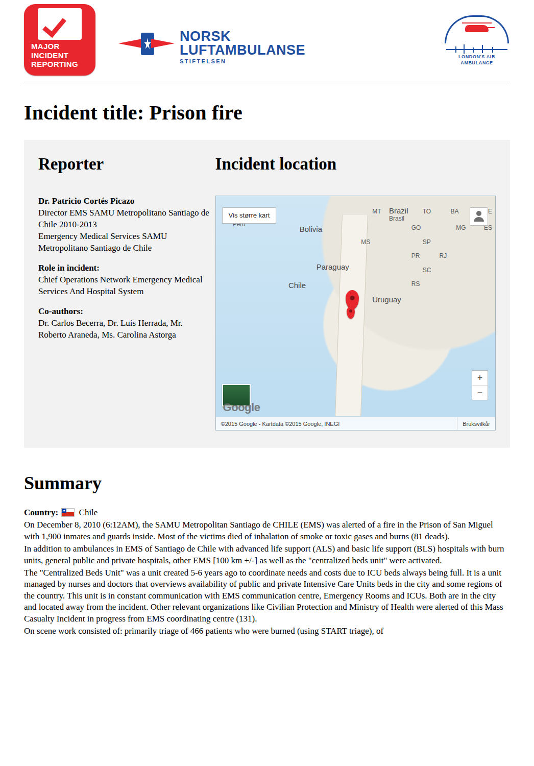MAJOR
INCIDENT
REPORTING
NORSK LUFTAMBULANSESTIFTELSEN
LONDON'S AIR AMBULANCE
Incident title: Prison fire
Reporter
Dr. Patricio Cortés Picazo
Director EMS SAMU Metropolitano Santiago de Chile 2010-2013
Emergency Medical Services SAMU Metropolitano Santiago de Chile
Role in incident:
Chief Operations Network Emergency Medical Services And Hospital System
Co-authors:
Dr. Carlos Becerra, Dr. Luis Herrada, Mr. Roberto Araneda, Ms. Carolina Astorga
Incident location
Perú Peru Bolivia Paraguay Chile Brazil Brasil TO BA SE GO MG ES MT MS SP PR RJ SC RS Uruguay
Vis større kart
Google
+−
Bruksvilkår ©2015 Google - Kartdata ©2015 Google, INEGI
Summary
Country: Chile
On December 8, 2010 (6:12AM), the SAMU Metropolitan Santiago de CHILE (EMS) was alerted of a fire in the Prison of San Miguel with 1,900 inmates and guards inside. Most of the victims died of inhalation of smoke or toxic gases and burns (81 deads).
In addition to ambulances in EMS of Santiago de Chile with advanced life support (ALS) and basic life support (BLS) hospitals with burn units, general public and private hospitals, other EMS [100 km +/-] as well as the "centralized beds unit" were activated.
The "Centralized Beds Unit" was a unit created 5-6 years ago to coordinate needs and costs due to ICU beds always being full. It is a unit managed by nurses and doctors that overviews availability of public and private Intensive Care Units beds in the city and some regions of the country. This unit is in constant communication with EMS communication centre, Emergency Rooms and ICUs. Both are in the city and located away from the incident. Other relevant organizations like Civilian Protection and Ministry of Health were alerted of this Mass Casualty Incident in progress from EMS coordinating centre (131).
On scene work consisted of: primarily triage of 466 patients who were burned (using START triage), of